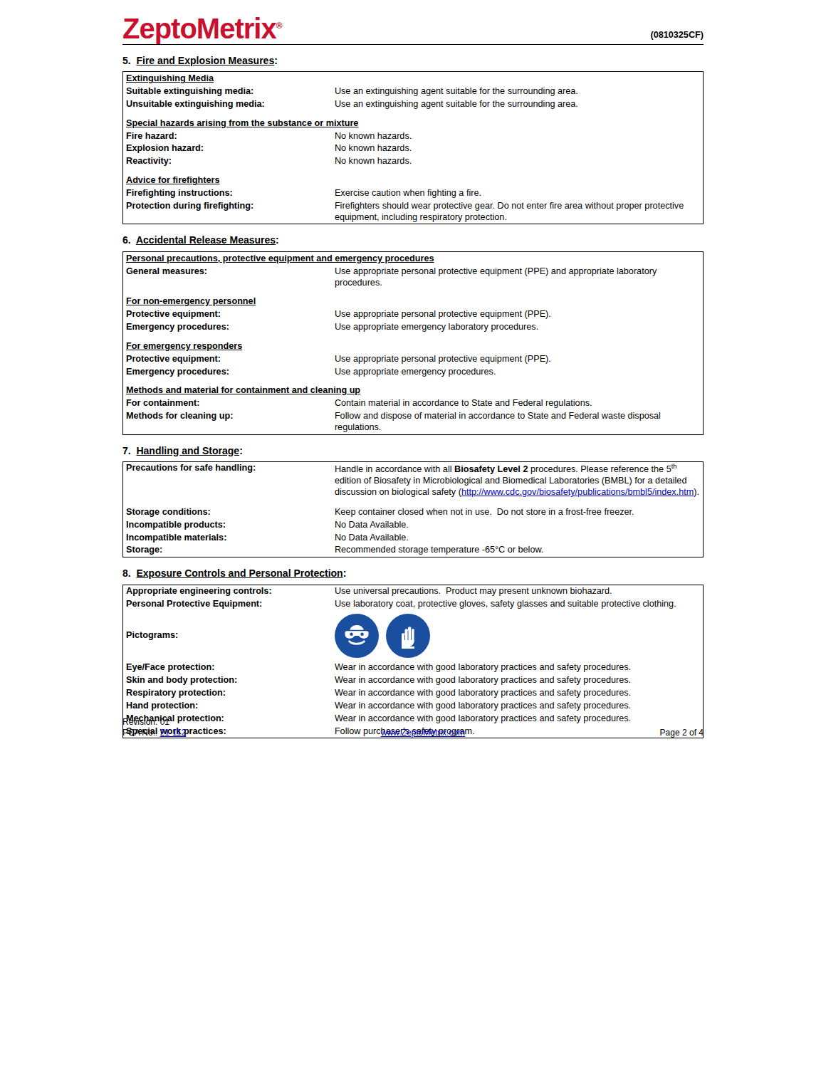ZeptoMetrix®
(0810325CF)
5. Fire and Explosion Measures:
| Extinguishing Media |
| Suitable extinguishing media: | Use an extinguishing agent suitable for the surrounding area. |
| Unsuitable extinguishing media: | Use an extinguishing agent suitable for the surrounding area. |
| Special hazards arising from the substance or mixture |
| Fire hazard: | No known hazards. |
| Explosion hazard: | No known hazards. |
| Reactivity: | No known hazards. |
| Advice for firefighters |
| Firefighting instructions: | Exercise caution when fighting a fire. |
| Protection during firefighting: | Firefighters should wear protective gear. Do not enter fire area without proper protective equipment, including respiratory protection. |
6. Accidental Release Measures:
| Personal precautions, protective equipment and emergency procedures |
| General measures: | Use appropriate personal protective equipment (PPE) and appropriate laboratory procedures. |
| For non-emergency personnel |
| Protective equipment: | Use appropriate personal protective equipment (PPE). |
| Emergency procedures: | Use appropriate emergency laboratory procedures. |
| For emergency responders |
| Protective equipment: | Use appropriate personal protective equipment (PPE). |
| Emergency procedures: | Use appropriate emergency procedures. |
| Methods and material for containment and cleaning up |
| For containment: | Contain material in accordance to State and Federal regulations. |
| Methods for cleaning up: | Follow and dispose of material in accordance to State and Federal waste disposal regulations. |
7. Handling and Storage:
| Precautions for safe handling: | Handle in accordance with all Biosafety Level 2 procedures. Please reference the 5 th edition of Biosafety in Microbiological and Biomedical Laboratories (BMBL) for a detailed discussion on biological safety ( http://www.cdc.gov/biosafety/publications/bmbl5/index.htm ). |
| Storage conditions: | Keep container closed when not in use. Do not store in a frost-free freezer. |
| Incompatible products: | No Data Available. |
| Incompatible materials: | No Data Available. |
| Storage: | Recommended storage temperature -65°C or below. |
8. Exposure Controls and Personal Protection:
| Appropriate engineering controls: | Use universal precautions. Product may present unknown biohazard. |
| Personal Protective Equipment: | Use laboratory coat, protective gloves, safety glasses and suitable protective clothing. |
| Pictograms: | |
| Eye/Face protection: | Wear in accordance with good laboratory practices and safety procedures. |
| Skin and body protection: | Wear in accordance with good laboratory practices and safety procedures. |
| Respiratory protection: | Wear in accordance with good laboratory practices and safety procedures. |
| Hand protection: | Wear in accordance with good laboratory practices and safety procedures. |
| Mechanical protection: | Wear in accordance with good laboratory practices and safety procedures. |
| Special work practices: | Follow purchaser's safety program. |
Revision: 01
PCA No.: 21-112
www.ZeptoMetrix.com
Page 2 of 4